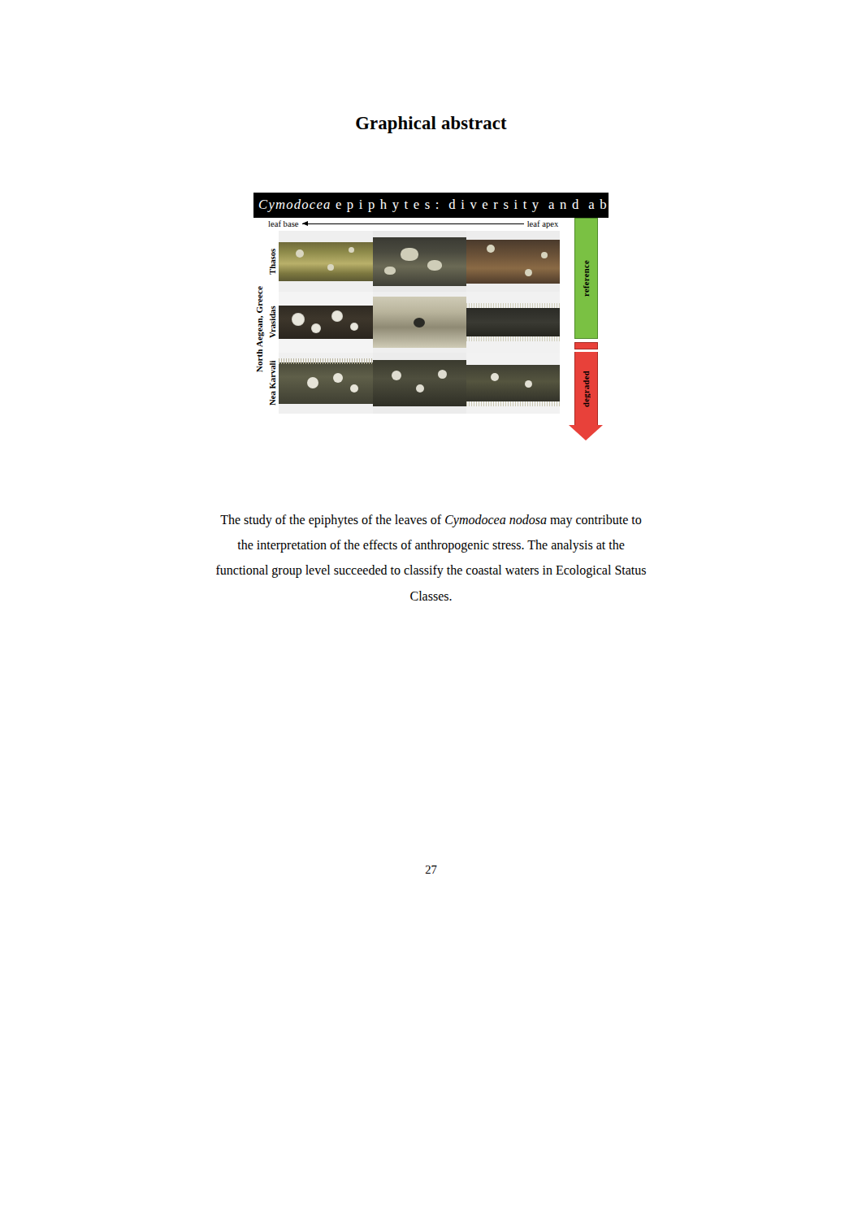Graphical abstract
Cymodocea e p i p h y t e s : d i v e r s i t y a n d a b u n d a n c e
North Aegean, Greece
leaf base
leaf apex
Thasos
Vrasidas
Nea Karvali
reference
degraded
The study of the epiphytes of the leaves of Cymodocea nodosa may contribute to the interpretation of the effects of anthropogenic stress. The analysis at the functional group level succeeded to classify the coastal waters in Ecological Status Classes.
27